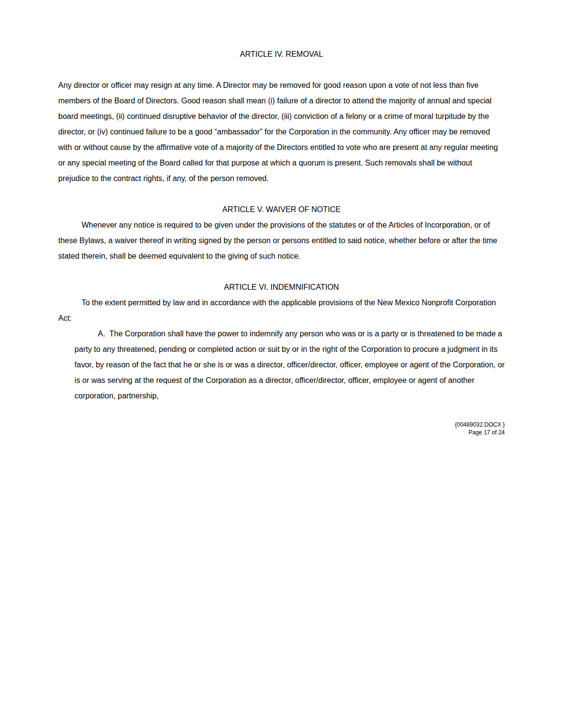ARTICLE IV. REMOVAL
Any director or officer may resign at any time. A Director may be removed for good reason upon a vote of not less than five members of the Board of Directors. Good reason shall mean (i) failure of a director to attend the majority of annual and special board meetings, (ii) continued disruptive behavior of the director, (iii) conviction of a felony or a crime of moral turpitude by the director, or (iv) continued failure to be a good “ambassador” for the Corporation in the community. Any officer may be removed with or without cause by the affirmative vote of a majority of the Directors entitled to vote who are present at any regular meeting or any special meeting of the Board called for that purpose at which a quorum is present. Such removals shall be without prejudice to the contract rights, if any, of the person removed.
ARTICLE V. WAIVER OF NOTICE
Whenever any notice is required to be given under the provisions of the statutes or of the Articles of Incorporation, or of these Bylaws, a waiver thereof in writing signed by the person or persons entitled to said notice, whether before or after the time stated therein, shall be deemed equivalent to the giving of such notice.
ARTICLE VI. INDEMNIFICATION
To the extent permitted by law and in accordance with the applicable provisions of the New Mexico Nonprofit Corporation Act:
A. The Corporation shall have the power to indemnify any person who was or is a party or is threatened to be made a party to any threatened, pending or completed action or suit by or in the right of the Corporation to procure a judgment in its favor, by reason of the fact that he or she is or was a director, officer/director, officer, employee or agent of the Corporation, or is or was serving at the request of the Corporation as a director, officer/director, officer, employee or agent of another corporation, partnership,
{00489032.DOCX }
Page 17 of 24